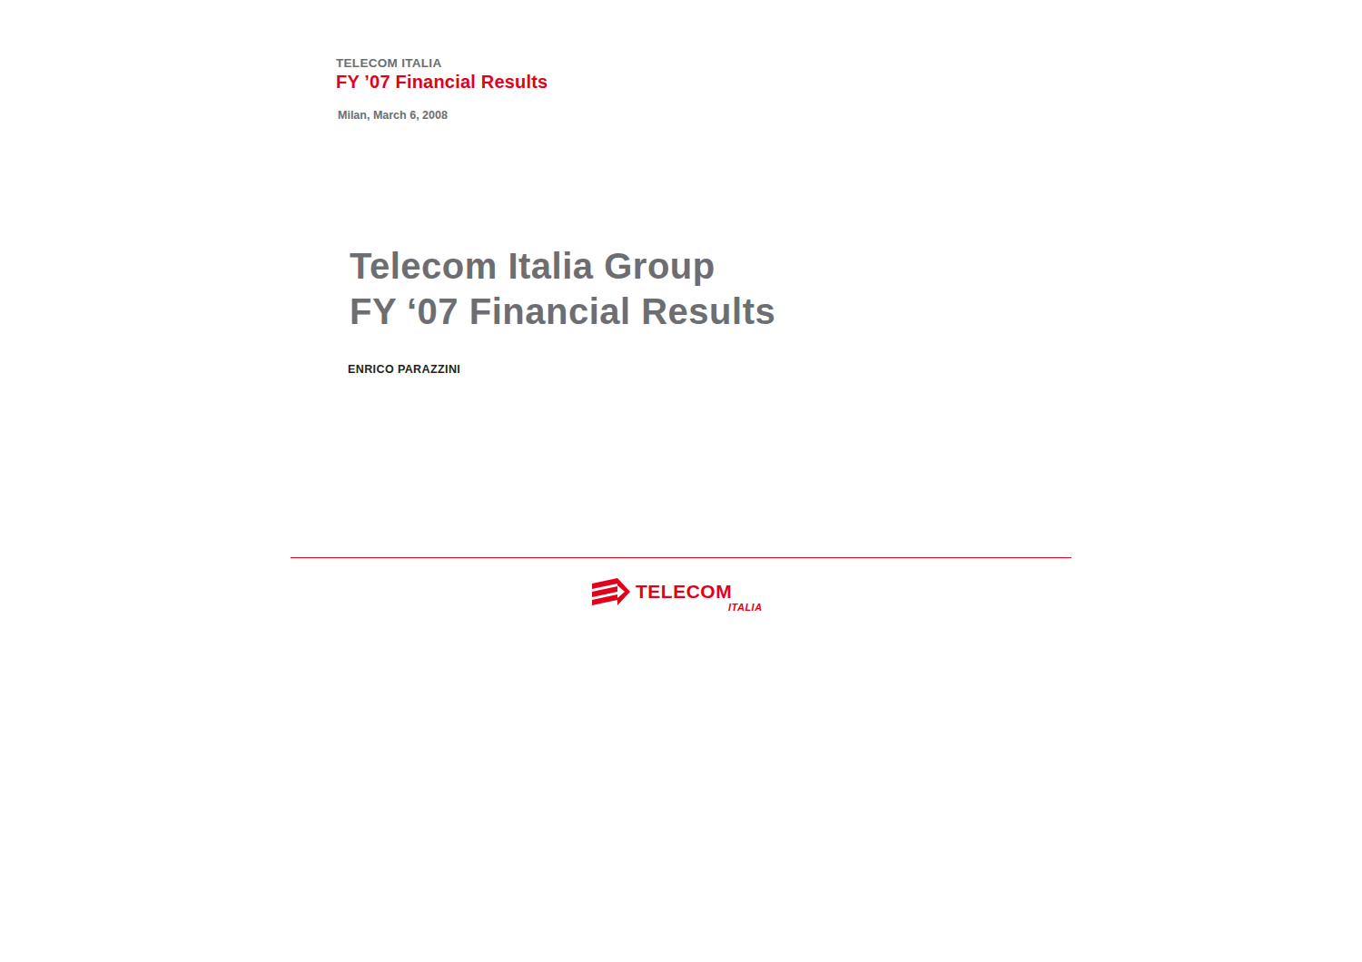TELECOM ITALIA
FY ’07 Financial Results
Milan, March 6, 2008
Telecom Italia Group
FY ‘07 Financial Results
ENRICO PARAZZINI
TELECOM ITALIA